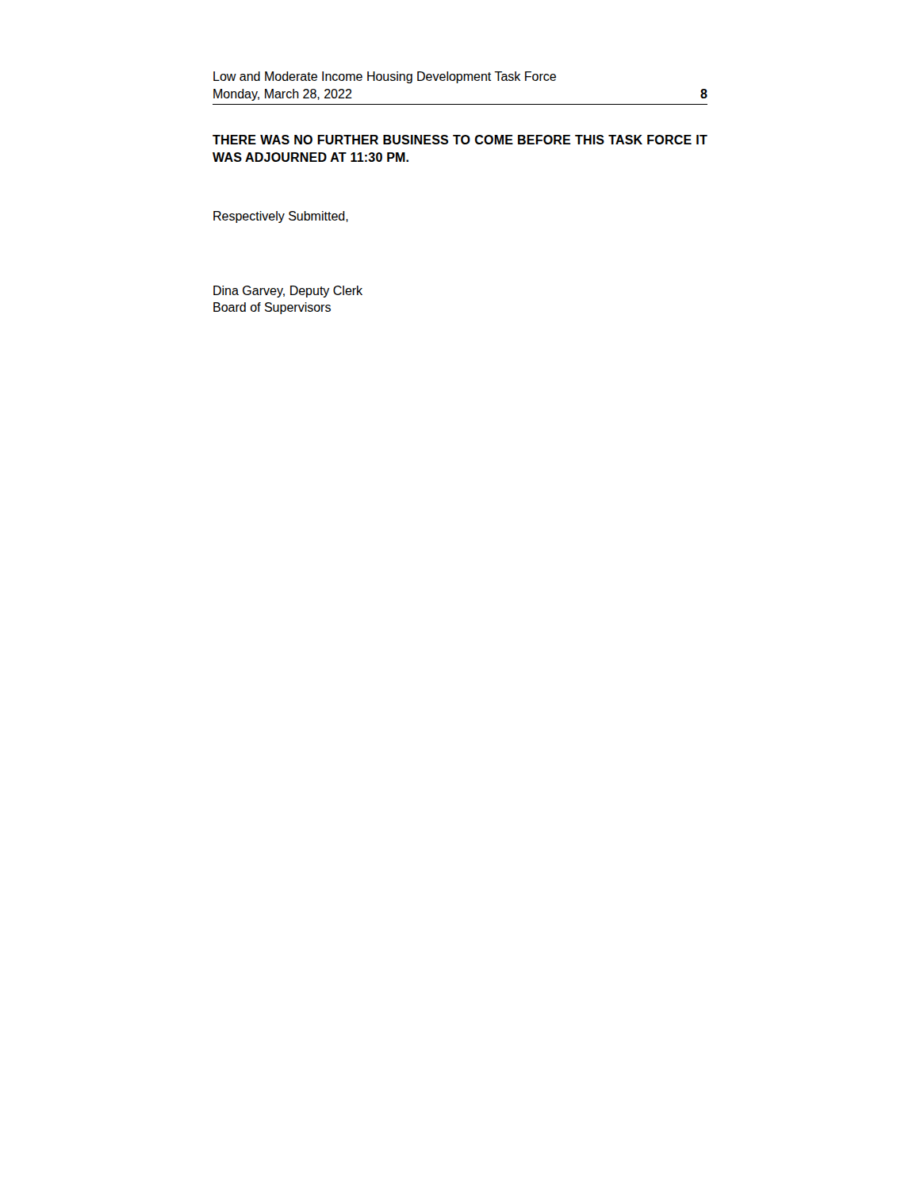Low and Moderate Income Housing Development Task Force
Monday, March 28, 2022 8
THERE WAS NO FURTHER BUSINESS TO COME BEFORE THIS TASK FORCE IT WAS ADJOURNED AT 11:30 PM.
Respectively Submitted,
Dina Garvey, Deputy Clerk
Board of Supervisors